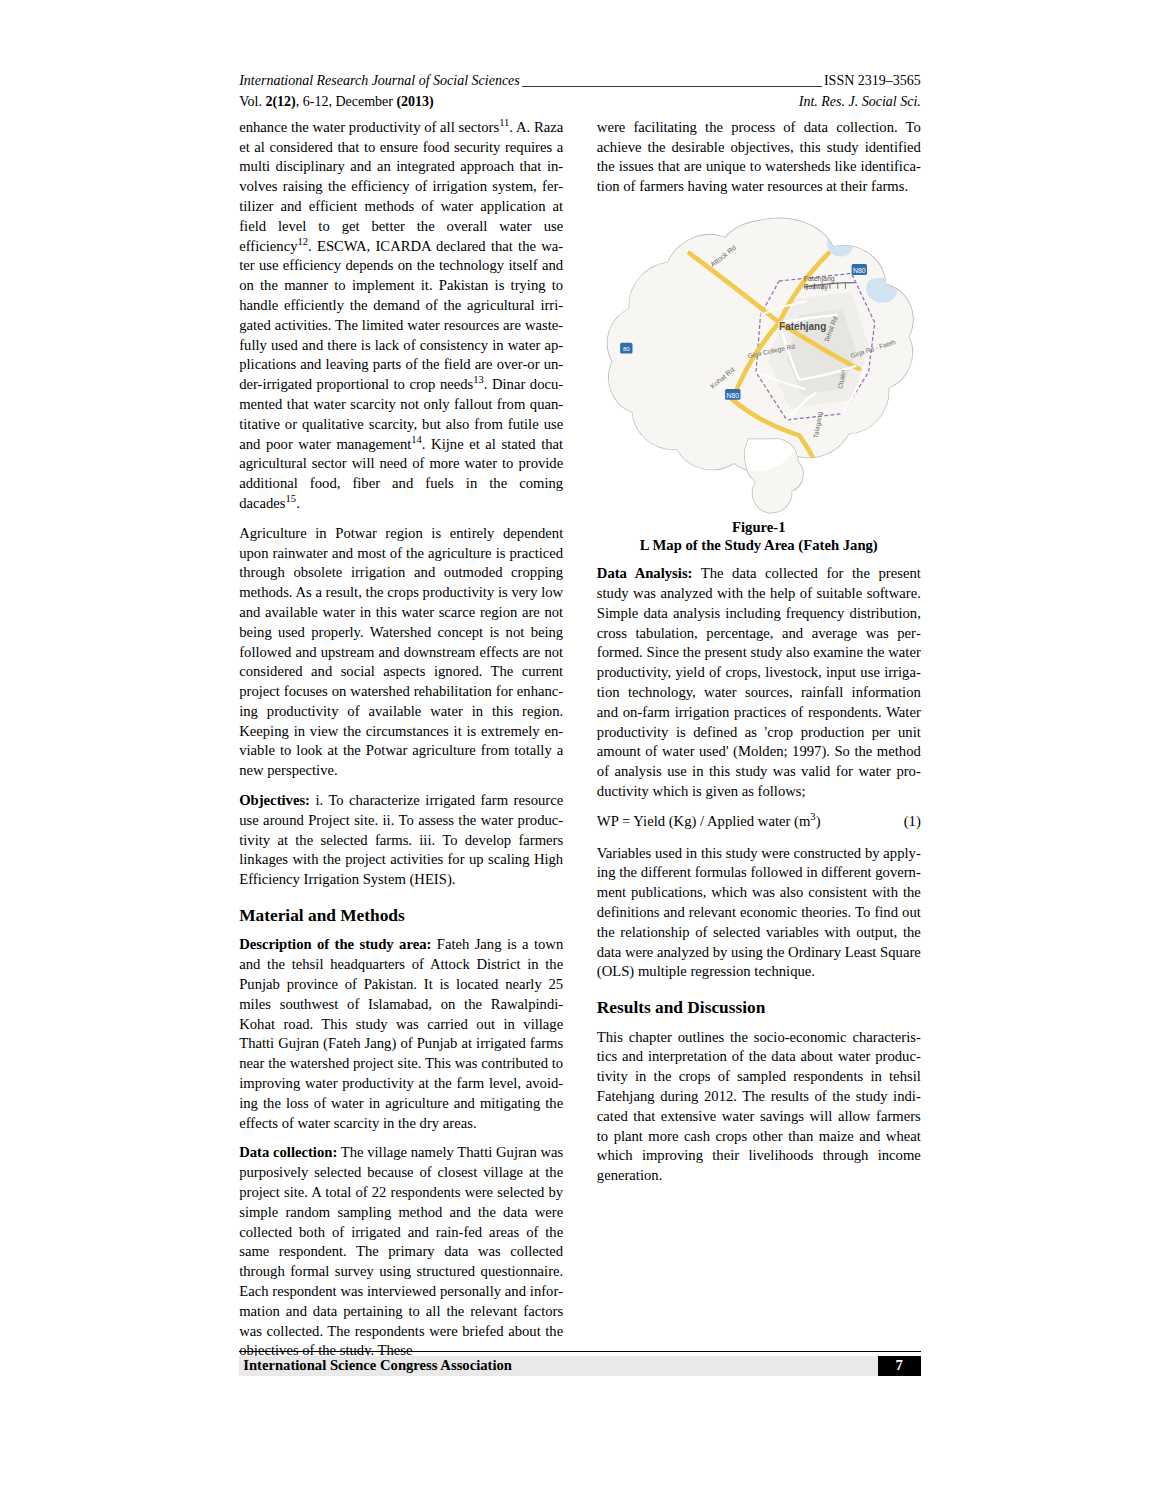International Research Journal of Social Sciences _________________________________________________ ISSN 2319–3565
Vol. 2(12), 6-12, December (2013) Int. Res. J. Social Sci.
enhance the water productivity of all sectors11. A. Raza et al considered that to ensure food security requires a multi disciplinary and an integrated approach that involves raising the efficiency of irrigation system, fertilizer and efficient methods of water application at field level to get better the overall water use efficiency12. ESCWA, ICARDA declared that the water use efficiency depends on the technology itself and on the manner to implement it. Pakistan is trying to handle efficiently the demand of the agricultural irrigated activities. The limited water resources are wastefully used and there is lack of consistency in water applications and leaving parts of the field are over-or under-irrigated proportional to crop needs13. Dinar documented that water scarcity not only fallout from quantitative or qualitative scarcity, but also from futile use and poor water management14. Kijne et al stated that agricultural sector will need of more water to provide additional food, fiber and fuels in the coming dacades15.
Agriculture in Potwar region is entirely dependent upon rainwater and most of the agriculture is practiced through obsolete irrigation and outmoded cropping methods. As a result, the crops productivity is very low and available water in this water scarce region are not being used properly. Watershed concept is not being followed and upstream and downstream effects are not considered and social aspects ignored. The current project focuses on watershed rehabilitation for enhancing productivity of available water in this region. Keeping in view the circumstances it is extremely enviable to look at the Potwar agriculture from totally a new perspective.
Objectives: i. To characterize irrigated farm resource use around Project site. ii. To assess the water productivity at the selected farms. iii. To develop farmers linkages with the project activities for up scaling High Efficiency Irrigation System (HEIS).
Material and Methods
Description of the study area: Fateh Jang is a town and the tehsil headquarters of Attock District in the Punjab province of Pakistan. It is located nearly 25 miles southwest of Islamabad, on the Rawalpindi-Kohat road. This study was carried out in village Thatti Gujran (Fateh Jang) of Punjab at irrigated farms near the watershed project site. This was contributed to improving water productivity at the farm level, avoiding the loss of water in agriculture and mitigating the effects of water scarcity in the dry areas.
Data collection: The village namely Thatti Gujran was purposively selected because of closest village at the project site. A total of 22 respondents were selected by simple random sampling method and the data were collected both of irrigated and rain-fed areas of the same respondent. The primary data was collected through formal survey using structured questionnaire. Each respondent was interviewed personally and information and data pertaining to all the relevant factors was collected. The respondents were briefed about the objectives of the study. These
were facilitating the process of data collection. To achieve the desirable objectives, this study identified the issues that are unique to watersheds like identification of farmers having water resources at their farms.
N80 N80 80 Fatehjang Fatehjang Railway Attock Rd Kohat Rd Girja College Rd Tehsil Rd Girja Rd - Fateh Fateh Chakri Talagang
Figure-1
L Map of the Study Area (Fateh Jang)
Data Analysis: The data collected for the present study was analyzed with the help of suitable software. Simple data analysis including frequency distribution, cross tabulation, percentage, and average was performed. Since the present study also examine the water productivity, yield of crops, livestock, input use irrigation technology, water sources, rainfall information and on-farm irrigation practices of respondents. Water productivity is defined as 'crop production per unit amount of water used' (Molden; 1997). So the method of analysis use in this study was valid for water productivity which is given as follows;
WP = Yield (Kg) / Applied water (m3) (1)
Variables used in this study were constructed by applying the different formulas followed in different government publications, which was also consistent with the definitions and relevant economic theories. To find out the relationship of selected variables with output, the data were analyzed by using the Ordinary Least Square (OLS) multiple regression technique.
Results and Discussion
This chapter outlines the socio-economic characteristics and interpretation of the data about water productivity in the crops of sampled respondents in tehsil Fatehjang during 2012. The results of the study indicated that extensive water savings will allow farmers to plant more cash crops other than maize and wheat which improving their livelihoods through income generation.
International Science Congress Association
7